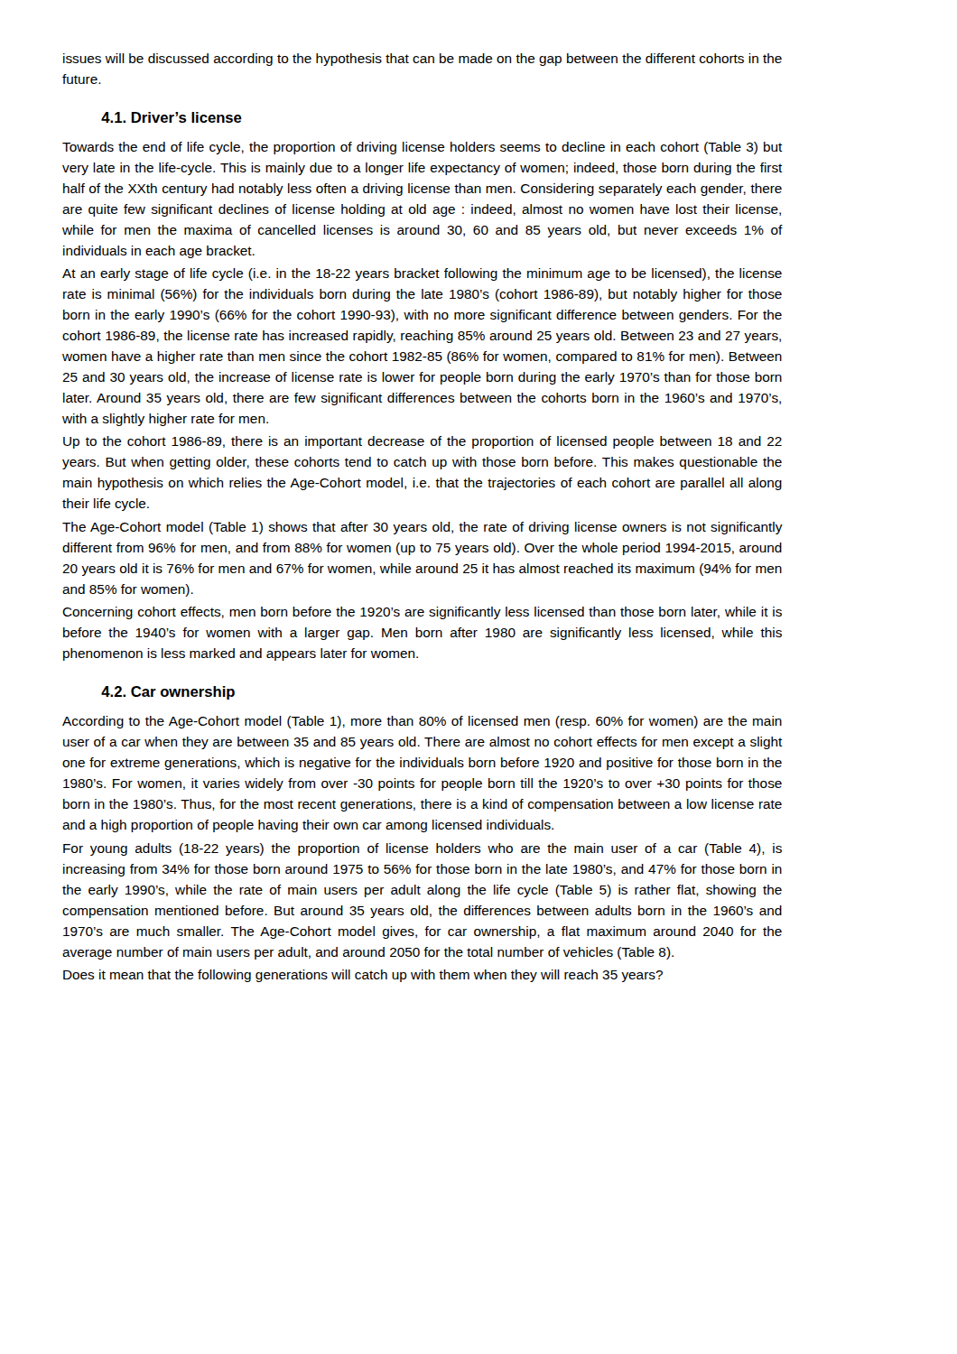issues will be discussed according to the hypothesis that can be made on the gap between the different cohorts in the future.
4.1. Driver’s license
Towards the end of life cycle, the proportion of driving license holders seems to decline in each cohort (Table 3) but very late in the life-cycle. This is mainly due to a longer life expectancy of women; indeed, those born during the first half of the XXth century had notably less often a driving license than men. Considering separately each gender, there are quite few significant declines of license holding at old age : indeed, almost no women have lost their license, while for men the maxima of cancelled licenses is around 30, 60 and 85 years old, but never exceeds 1% of individuals in each age bracket.
At an early stage of life cycle (i.e. in the 18-22 years bracket following the minimum age to be licensed), the license rate is minimal (56%) for the individuals born during the late 1980’s (cohort 1986-89), but notably higher for those born in the early 1990’s (66% for the cohort 1990-93), with no more significant difference between genders. For the cohort 1986-89, the license rate has increased rapidly, reaching 85% around 25 years old. Between 23 and 27 years, women have a higher rate than men since the cohort 1982-85 (86% for women, compared to 81% for men). Between 25 and 30 years old, the increase of license rate is lower for people born during the early 1970’s than for those born later. Around 35 years old, there are few significant differences between the cohorts born in the 1960’s and 1970’s, with a slightly higher rate for men.
Up to the cohort 1986-89, there is an important decrease of the proportion of licensed people between 18 and 22 years. But when getting older, these cohorts tend to catch up with those born before. This makes questionable the main hypothesis on which relies the Age-Cohort model, i.e. that the trajectories of each cohort are parallel all along their life cycle.
The Age-Cohort model (Table 1) shows that after 30 years old, the rate of driving license owners is not significantly different from 96% for men, and from 88% for women (up to 75 years old). Over the whole period 1994-2015, around 20 years old it is 76% for men and 67% for women, while around 25 it has almost reached its maximum (94% for men and 85% for women).
Concerning cohort effects, men born before the 1920’s are significantly less licensed than those born later, while it is before the 1940’s for women with a larger gap. Men born after 1980 are significantly less licensed, while this phenomenon is less marked and appears later for women.
4.2. Car ownership
According to the Age-Cohort model (Table 1), more than 80% of licensed men (resp. 60% for women) are the main user of a car when they are between 35 and 85 years old. There are almost no cohort effects for men except a slight one for extreme generations, which is negative for the individuals born before 1920 and positive for those born in the 1980’s. For women, it varies widely from over -30 points for people born till the 1920’s to over +30 points for those born in the 1980’s. Thus, for the most recent generations, there is a kind of compensation between a low license rate and a high proportion of people having their own car among licensed individuals.
For young adults (18-22 years) the proportion of license holders who are the main user of a car (Table 4), is increasing from 34% for those born around 1975 to 56% for those born in the late 1980’s, and 47% for those born in the early 1990’s, while the rate of main users per adult along the life cycle (Table 5) is rather flat, showing the compensation mentioned before. But around 35 years old, the differences between adults born in the 1960’s and 1970’s are much smaller. The Age-Cohort model gives, for car ownership, a flat maximum around 2040 for the average number of main users per adult, and around 2050 for the total number of vehicles (Table 8).
Does it mean that the following generations will catch up with them when they will reach 35 years?